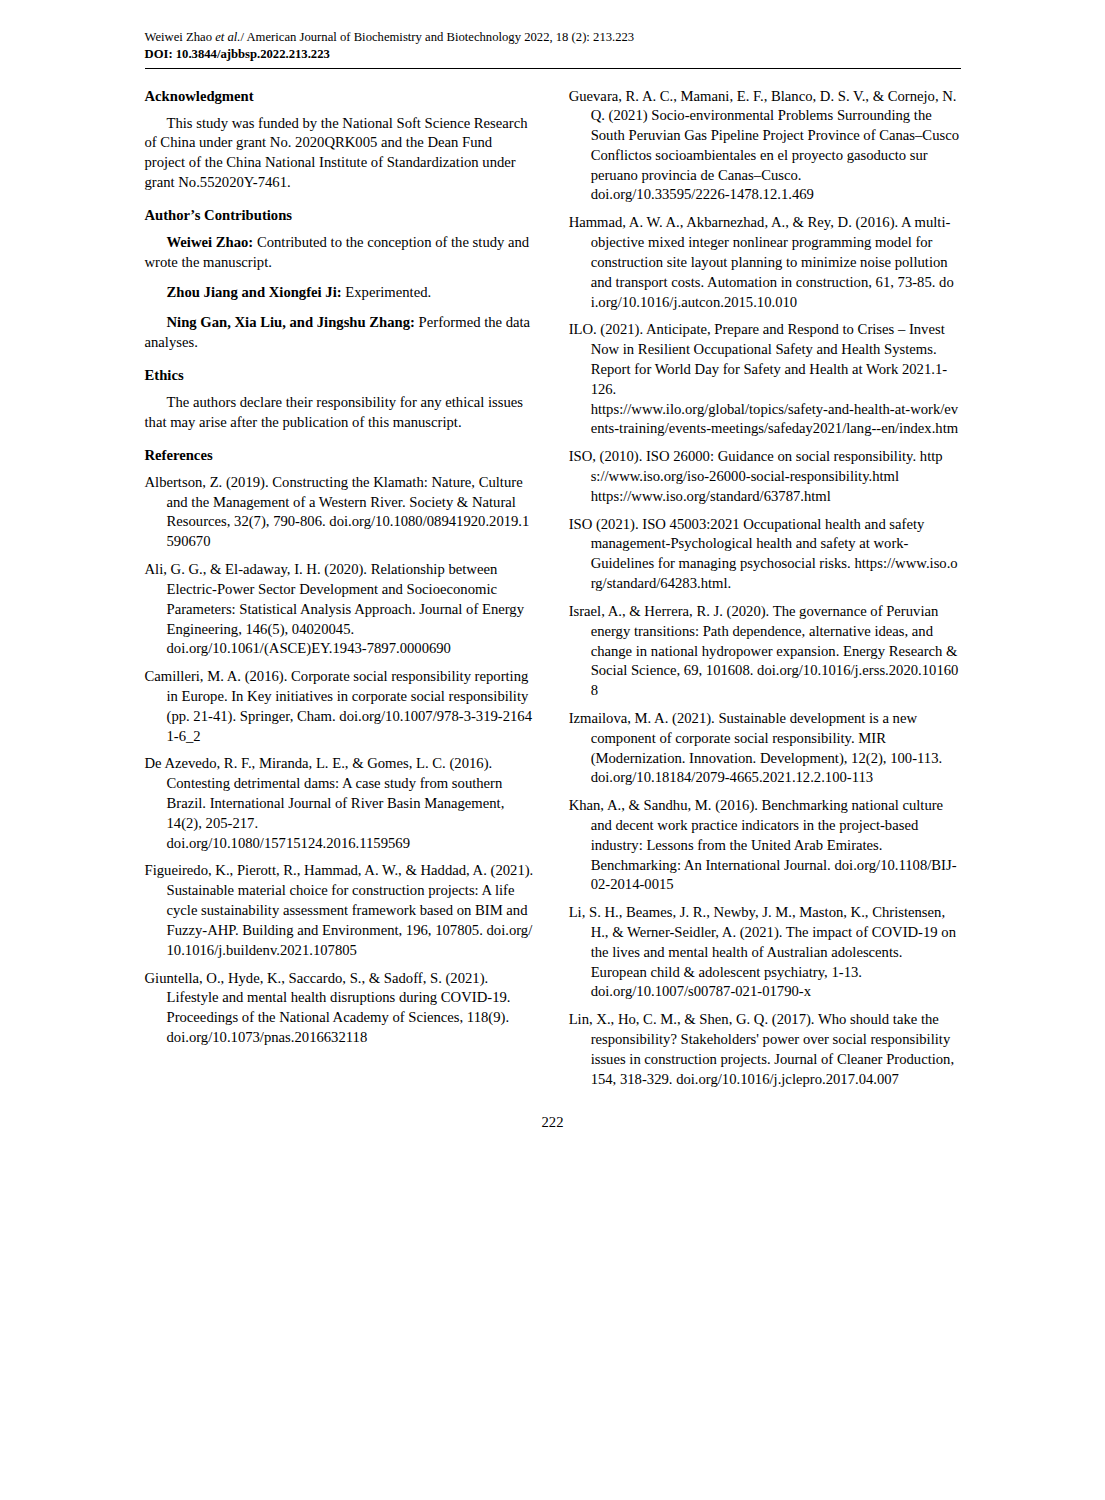Weiwei Zhao et al./ American Journal of Biochemistry and Biotechnology 2022, 18 (2): 213.223
DOI: 10.3844/ajbbsp.2022.213.223
Acknowledgment
This study was funded by the National Soft Science Research of China under grant No. 2020QRK005 and the Dean Fund project of the China National Institute of Standardization under grant No.552020Y-7461.
Author’s Contributions
Weiwei Zhao: Contributed to the conception of the study and wrote the manuscript.
Zhou Jiang and Xiongfei Ji: Experimented.
Ning Gan, Xia Liu, and Jingshu Zhang: Performed the data analyses.
Ethics
The authors declare their responsibility for any ethical issues that may arise after the publication of this manuscript.
References
Albertson, Z. (2019). Constructing the Klamath: Nature, Culture and the Management of a Western River. Society & Natural Resources, 32(7), 790-806. doi.org/10.1080/08941920.2019.1590670
Ali, G. G., & El-adaway, I. H. (2020). Relationship between Electric-Power Sector Development and Socioeconomic Parameters: Statistical Analysis Approach. Journal of Energy Engineering, 146(5), 04020045.
doi.org/10.1061/(ASCE)EY.1943-7897.0000690
Camilleri, M. A. (2016). Corporate social responsibility reporting in Europe. In Key initiatives in corporate social responsibility (pp. 21-41). Springer, Cham. doi.org/10.1007/978-3-319-21641-6_2
De Azevedo, R. F., Miranda, L. E., & Gomes, L. C. (2016). Contesting detrimental dams: A case study from southern Brazil. International Journal of River Basin Management, 14(2), 205-217.
doi.org/10.1080/15715124.2016.1159569
Figueiredo, K., Pierott, R., Hammad, A. W., & Haddad, A. (2021). Sustainable material choice for construction projects: A life cycle sustainability assessment framework based on BIM and Fuzzy-AHP. Building and Environment, 196, 107805. doi.org/10.1016/j.buildenv.2021.107805
Giuntella, O., Hyde, K., Saccardo, S., & Sadoff, S. (2021). Lifestyle and mental health disruptions during COVID-19. Proceedings of the National Academy of Sciences, 118(9).
doi.org/10.1073/pnas.2016632118
Guevara, R. A. C., Mamani, E. F., Blanco, D. S. V., & Cornejo, N. Q. (2021) Socio-environmental Problems Surrounding the South Peruvian Gas Pipeline Project Province of Canas–Cusco Conflictos socioambientales en el proyecto gasoducto sur peruano provincia de Canas–Cusco.
doi.org/10.33595/2226-1478.12.1.469
Hammad, A. W. A., Akbarnezhad, A., & Rey, D. (2016). A multi-objective mixed integer nonlinear programming model for construction site layout planning to minimize noise pollution and transport costs. Automation in construction, 61, 73-85. doi.org/10.1016/j.autcon.2015.10.010
ILO. (2021). Anticipate, Prepare and Respond to Crises – Invest Now in Resilient Occupational Safety and Health Systems. Report for World Day for Safety and Health at Work 2021.1-126.
https://www.ilo.org/global/topics/safety-and-health-at-work/events-training/events-meetings/safeday2021/lang--en/index.htm
ISO, (2010). ISO 26000: Guidance on social responsibility. https://www.iso.org/iso-26000-social-responsibility.html
https://www.iso.org/standard/63787.html
ISO (2021). ISO 45003:2021 Occupational health and safety management-Psychological health and safety at work-Guidelines for managing psychosocial risks. https://www.iso.org/standard/64283.html.
Israel, A., & Herrera, R. J. (2020). The governance of Peruvian energy transitions: Path dependence, alternative ideas, and change in national hydropower expansion. Energy Research & Social Science, 69, 101608. doi.org/10.1016/j.erss.2020.101608
Izmailova, M. A. (2021). Sustainable development is a new component of corporate social responsibility. MIR (Modernization. Innovation. Development), 12(2), 100-113.
doi.org/10.18184/2079-4665.2021.12.2.100-113
Khan, A., & Sandhu, M. (2016). Benchmarking national culture and decent work practice indicators in the project-based industry: Lessons from the United Arab Emirates. Benchmarking: An International Journal. doi.org/10.1108/BIJ-02-2014-0015
Li, S. H., Beames, J. R., Newby, J. M., Maston, K., Christensen, H., & Werner-Seidler, A. (2021). The impact of COVID-19 on the lives and mental health of Australian adolescents. European child & adolescent psychiatry, 1-13.
doi.org/10.1007/s00787-021-01790-x
Lin, X., Ho, C. M., & Shen, G. Q. (2017). Who should take the responsibility? Stakeholders' power over social responsibility issues in construction projects. Journal of Cleaner Production, 154, 318-329. doi.org/10.1016/j.jclepro.2017.04.007
222